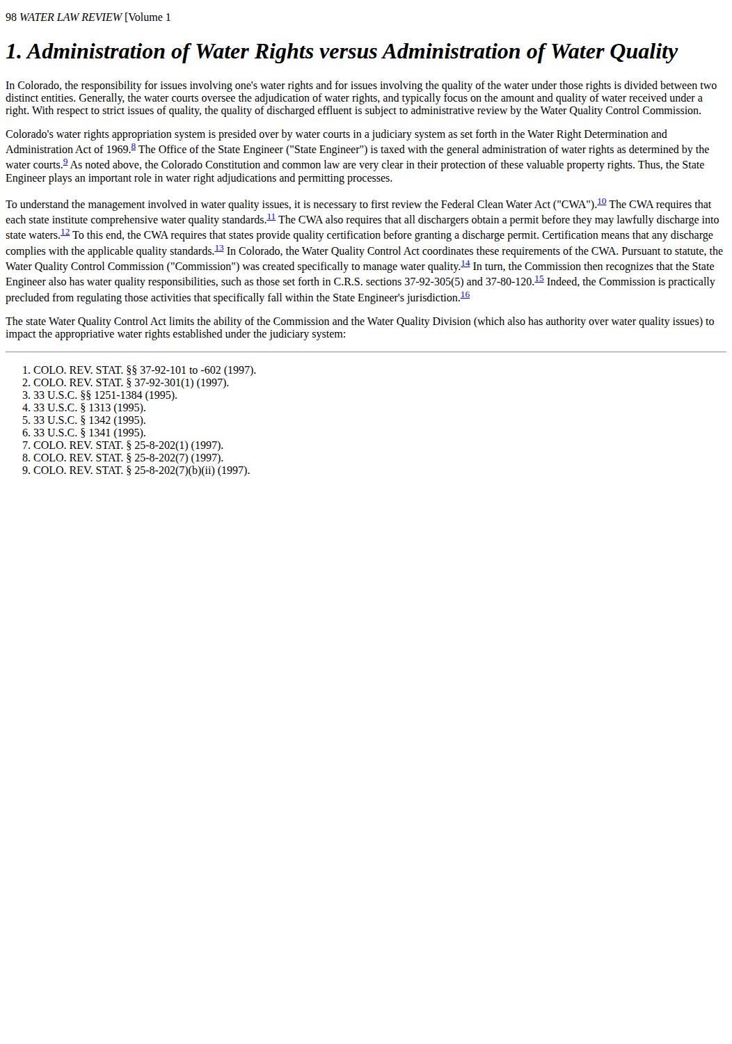98 WATER LAW REVIEW [Volume 1
1. Administration of Water Rights versus Administration of Water Quality
In Colorado, the responsibility for issues involving one's water rights and for issues involving the quality of the water under those rights is divided between two distinct entities. Generally, the water courts oversee the adjudication of water rights, and typically focus on the amount and quality of water received under a right. With respect to strict issues of quality, the quality of discharged effluent is subject to administrative review by the Water Quality Control Commission.
Colorado's water rights appropriation system is presided over by water courts in a judiciary system as set forth in the Water Right Determination and Administration Act of 1969.8 The Office of the State Engineer ("State Engineer") is taxed with the general administration of water rights as determined by the water courts.9 As noted above, the Colorado Constitution and common law are very clear in their protection of these valuable property rights. Thus, the State Engineer plays an important role in water right adjudications and permitting processes.
To understand the management involved in water quality issues, it is necessary to first review the Federal Clean Water Act ("CWA").10 The CWA requires that each state institute comprehensive water quality standards.11 The CWA also requires that all dischargers obtain a permit before they may lawfully discharge into state waters.12 To this end, the CWA requires that states provide quality certification before granting a discharge permit. Certification means that any discharge complies with the applicable quality standards.13 In Colorado, the Water Quality Control Act coordinates these requirements of the CWA. Pursuant to statute, the Water Quality Control Commission ("Commission") was created specifically to manage water quality.14 In turn, the Commission then recognizes that the State Engineer also has water quality responsibilities, such as those set forth in C.R.S. sections 37-92-305(5) and 37-80-120.15 Indeed, the Commission is practically precluded from regulating those activities that specifically fall within the State Engineer's jurisdiction.16
The state Water Quality Control Act limits the ability of the Commission and the Water Quality Division (which also has authority over water quality issues) to impact the appropriative water rights established under the judiciary system:
COLO. REV. STAT. §§ 37-92-101 to -602 (1997).
COLO. REV. STAT. § 37-92-301(1) (1997).
33 U.S.C. §§ 1251-1384 (1995).
33 U.S.C. § 1313 (1995).
33 U.S.C. § 1342 (1995).
33 U.S.C. § 1341 (1995).
COLO. REV. STAT. § 25-8-202(1) (1997).
COLO. REV. STAT. § 25-8-202(7) (1997).
COLO. REV. STAT. § 25-8-202(7)(b)(ii) (1997).